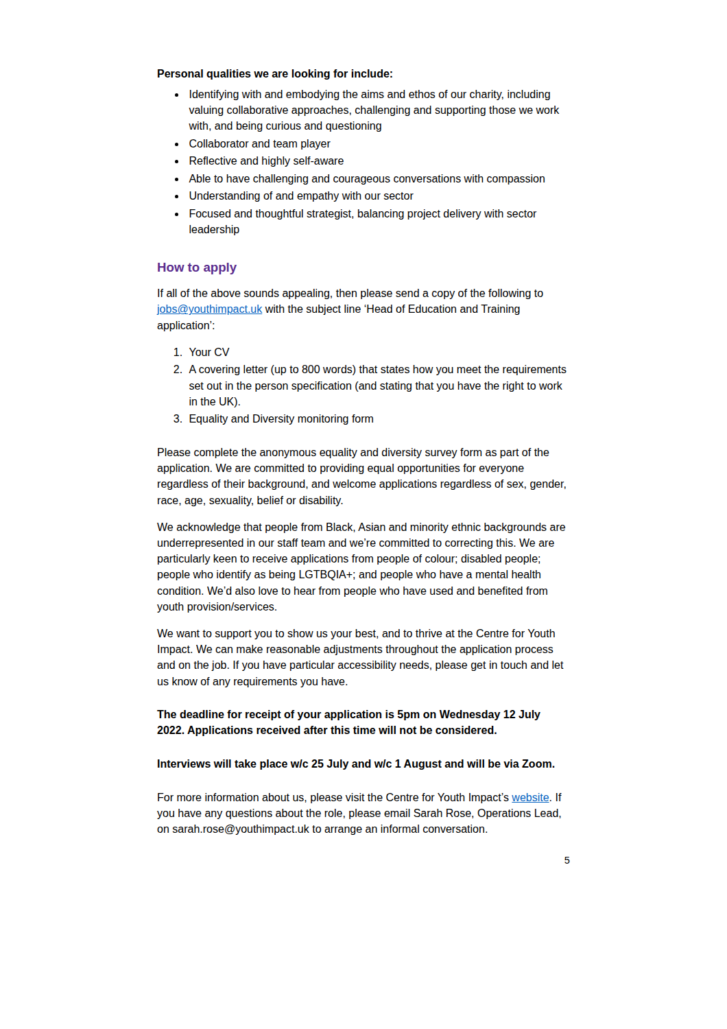Personal qualities we are looking for include:
Identifying with and embodying the aims and ethos of our charity, including valuing collaborative approaches, challenging and supporting those we work with, and being curious and questioning
Collaborator and team player
Reflective and highly self-aware
Able to have challenging and courageous conversations with compassion
Understanding of and empathy with our sector
Focused and thoughtful strategist, balancing project delivery with sector leadership
How to apply
If all of the above sounds appealing, then please send a copy of the following to jobs@youthimpact.uk with the subject line ‘Head of Education and Training application’:
Your CV
A covering letter (up to 800 words) that states how you meet the requirements set out in the person specification (and stating that you have the right to work in the UK).
Equality and Diversity monitoring form
Please complete the anonymous equality and diversity survey form as part of the application. We are committed to providing equal opportunities for everyone regardless of their background, and welcome applications regardless of sex, gender, race, age, sexuality, belief or disability.
We acknowledge that people from Black, Asian and minority ethnic backgrounds are underrepresented in our staff team and we’re committed to correcting this. We are particularly keen to receive applications from people of colour; disabled people; people who identify as being LGTBQIA+; and people who have a mental health condition. We’d also love to hear from people who have used and benefited from youth provision/services.
We want to support you to show us your best, and to thrive at the Centre for Youth Impact. We can make reasonable adjustments throughout the application process and on the job. If you have particular accessibility needs, please get in touch and let us know of any requirements you have.
The deadline for receipt of your application is 5pm on Wednesday 12 July 2022. Applications received after this time will not be considered.
Interviews will take place w/c 25 July and w/c 1 August and will be via Zoom.
For more information about us, please visit the Centre for Youth Impact’s website. If you have any questions about the role, please email Sarah Rose, Operations Lead, on sarah.rose@youthimpact.uk to arrange an informal conversation.
5